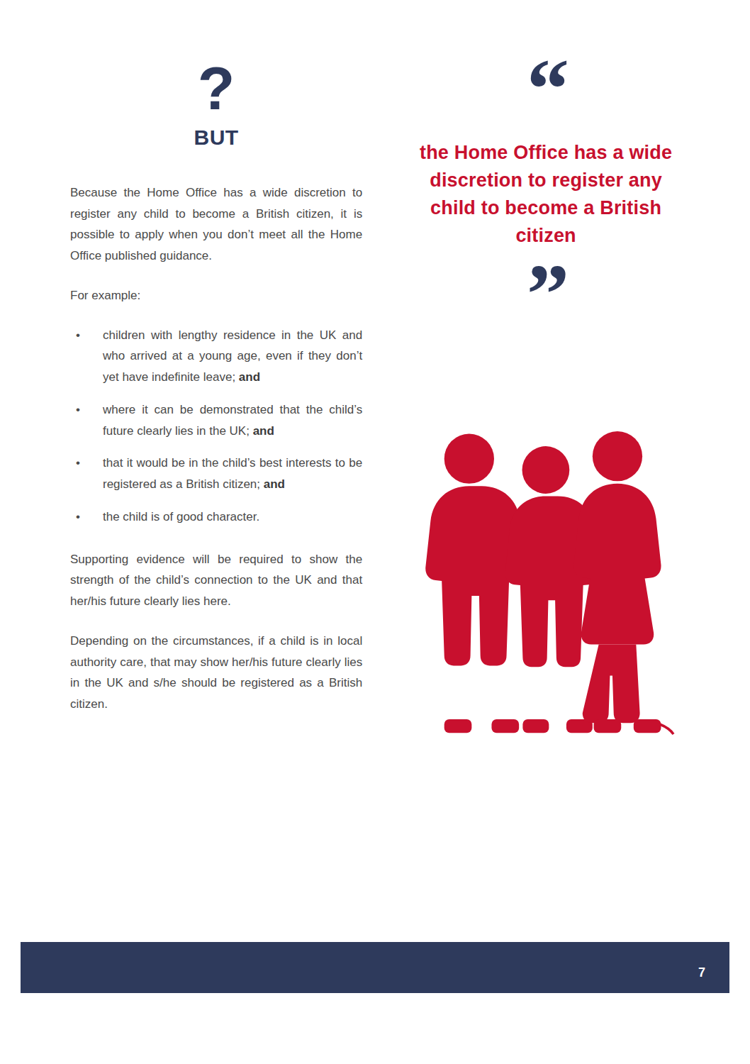?
BUT
Because the Home Office has a wide discretion to register any child to become a British citizen, it is possible to apply when you don’t meet all the Home Office published guidance.
For example:
children with lengthy residence in the UK and who arrived at a young age, even if they don’t yet have indefinite leave; and
where it can be demonstrated that the child’s future clearly lies in the UK; and
that it would be in the child’s best interests to be registered as a British citizen; and
the child is of good character.
Supporting evidence will be required to show the strength of the child’s connection to the UK and that her/his future clearly lies here.
Depending on the circumstances, if a child is in local authority care, that may show her/his future clearly lies in the UK and s/he should be registered as a British citizen.
“
the Home Office has a wide discretion to register any child to become a British citizen
”
7